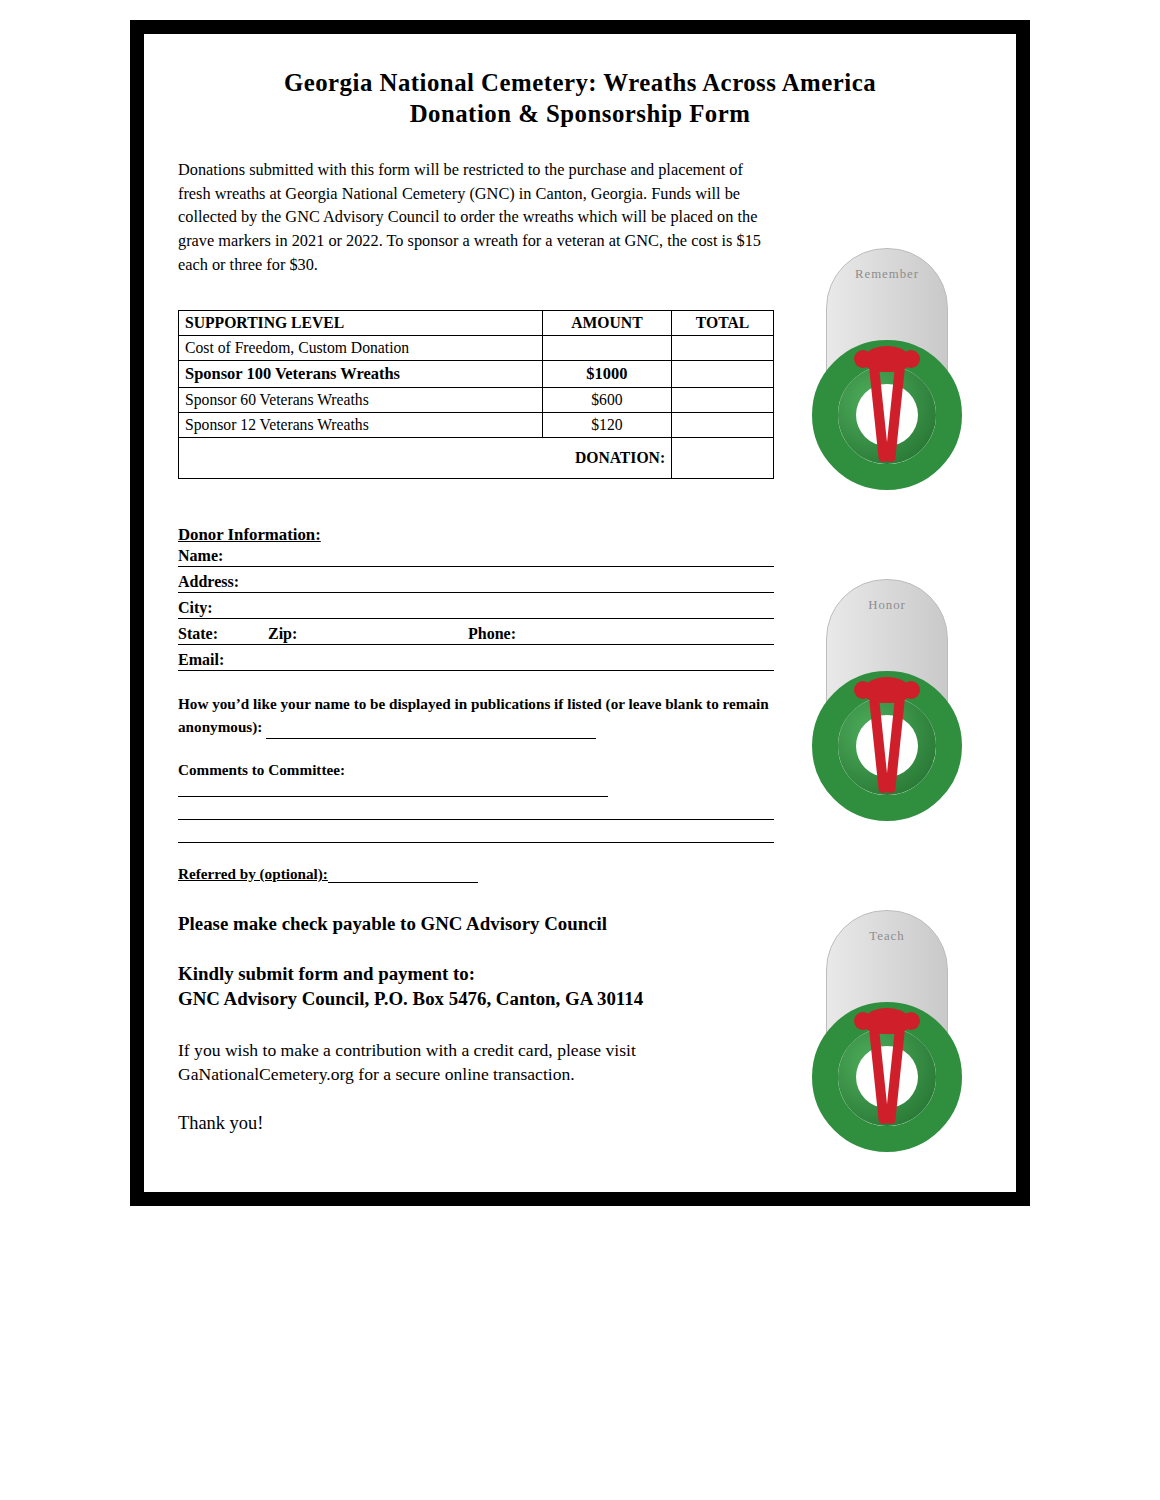Georgia National Cemetery: Wreaths Across America
Donation & Sponsorship Form
Donations submitted with this form will be restricted to the purchase and placement of fresh wreaths at Georgia National Cemetery (GNC) in Canton, Georgia. Funds will be collected by the GNC Advisory Council to order the wreaths which will be placed on the grave markers in 2021 or 2022. To sponsor a wreath for a veteran at GNC, the cost is $15 each or three for $30.
| SUPPORTING LEVEL | AMOUNT | TOTAL |
| --- | --- | --- |
| Cost of Freedom, Custom Donation | | |
| Sponsor 100 Veterans Wreaths | $1000 | |
| Sponsor 60 Veterans Wreaths | $600 | |
| Sponsor 12 Veterans Wreaths | $120 | |
| DONATION: | |
Donor Information:
Name:
Address:
City:
State: Zip: Phone:
Email:
How you’d like your name to be displayed in publications if listed (or leave blank to remain anonymous):
Comments to Committee:
Referred by (optional):
Please make check payable to GNC Advisory Council
Kindly submit form and payment to:
GNC Advisory Council, P.O. Box 5476, Canton, GA 30114
If you wish to make a contribution with a credit card, please visit GaNationalCemetery.org for a secure online transaction.
Thank you!
Remember
Honor
Teach